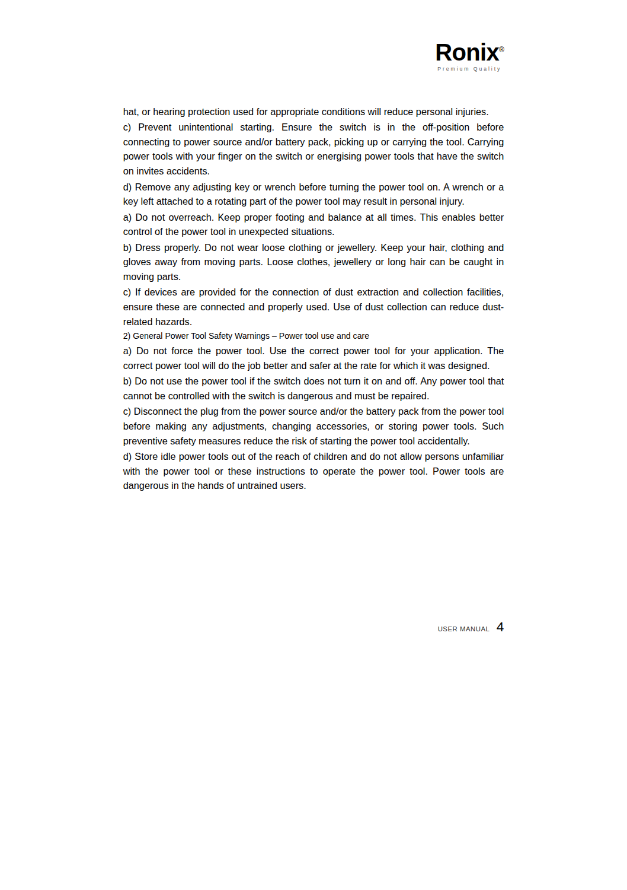Ronix®
Premium Quality
hat, or hearing protection used for appropriate conditions will reduce personal injuries.
c) Prevent unintentional starting. Ensure the switch is in the off-position before connecting to power source and/or battery pack, picking up or carrying the tool. Carrying power tools with your finger on the switch or energising power tools that have the switch on invites accidents.
d) Remove any adjusting key or wrench before turning the power tool on. A wrench or a key left attached to a rotating part of the power tool may result in personal injury.
a) Do not overreach. Keep proper footing and balance at all times. This enables better control of the power tool in unexpected situations.
b) Dress properly. Do not wear loose clothing or jewellery. Keep your hair, clothing and gloves away from moving parts. Loose clothes, jewellery or long hair can be caught in moving parts.
c) If devices are provided for the connection of dust extraction and collection facilities, ensure these are connected and properly used. Use of dust collection can reduce dust-related hazards.
2) General Power Tool Safety Warnings – Power tool use and care
a) Do not force the power tool. Use the correct power tool for your application. The correct power tool will do the job better and safer at the rate for which it was designed.
b) Do not use the power tool if the switch does not turn it on and off. Any power tool that cannot be controlled with the switch is dangerous and must be repaired.
c) Disconnect the plug from the power source and/or the battery pack from the power tool before making any adjustments, changing accessories, or storing power tools. Such preventive safety measures reduce the risk of starting the power tool accidentally.
d) Store idle power tools out of the reach of children and do not allow persons unfamiliar with the power tool or these instructions to operate the power tool. Power tools are dangerous in the hands of untrained users.
USER MANUAL 4